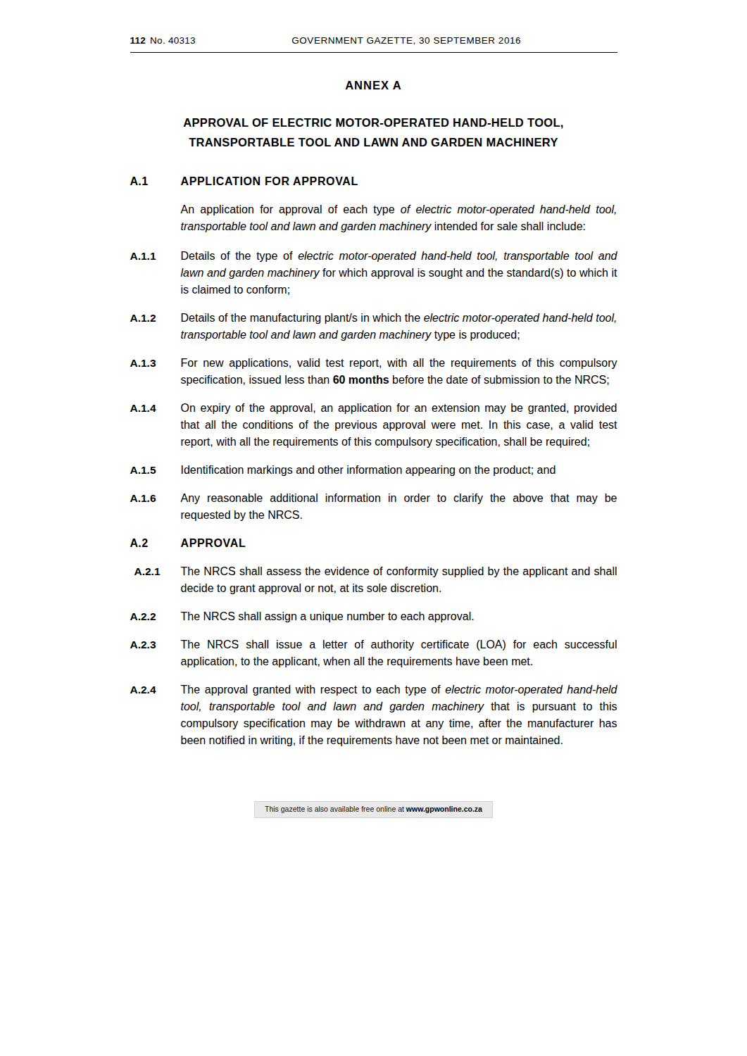112 No. 40313 GOVERNMENT GAZETTE, 30 SEPTEMBER 2016
ANNEX A
APPROVAL OF ELECTRIC MOTOR-OPERATED HAND-HELD TOOL,
TRANSPORTABLE TOOL AND LAWN AND GARDEN MACHINERY
A.1 APPLICATION FOR APPROVAL
An application for approval of each type of electric motor-operated hand-held tool, transportable tool and lawn and garden machinery intended for sale shall include:
A.1.1 Details of the type of electric motor-operated hand-held tool, transportable tool and lawn and garden machinery for which approval is sought and the standard(s) to which it is claimed to conform;
A.1.2 Details of the manufacturing plant/s in which the electric motor-operated hand-held tool, transportable tool and lawn and garden machinery type is produced;
A.1.3 For new applications, valid test report, with all the requirements of this compulsory specification, issued less than 60 months before the date of submission to the NRCS;
A.1.4 On expiry of the approval, an application for an extension may be granted, provided that all the conditions of the previous approval were met. In this case, a valid test report, with all the requirements of this compulsory specification, shall be required;
A.1.5 Identification markings and other information appearing on the product; and
A.1.6 Any reasonable additional information in order to clarify the above that may be requested by the NRCS.
A.2 APPROVAL
A.2.1 The NRCS shall assess the evidence of conformity supplied by the applicant and shall decide to grant approval or not, at its sole discretion.
A.2.2 The NRCS shall assign a unique number to each approval.
A.2.3 The NRCS shall issue a letter of authority certificate (LOA) for each successful application, to the applicant, when all the requirements have been met.
A.2.4 The approval granted with respect to each type of electric motor-operated hand-held tool, transportable tool and lawn and garden machinery that is pursuant to this compulsory specification may be withdrawn at any time, after the manufacturer has been notified in writing, if the requirements have not been met or maintained.
This gazette is also available free online at www.gpwonline.co.za